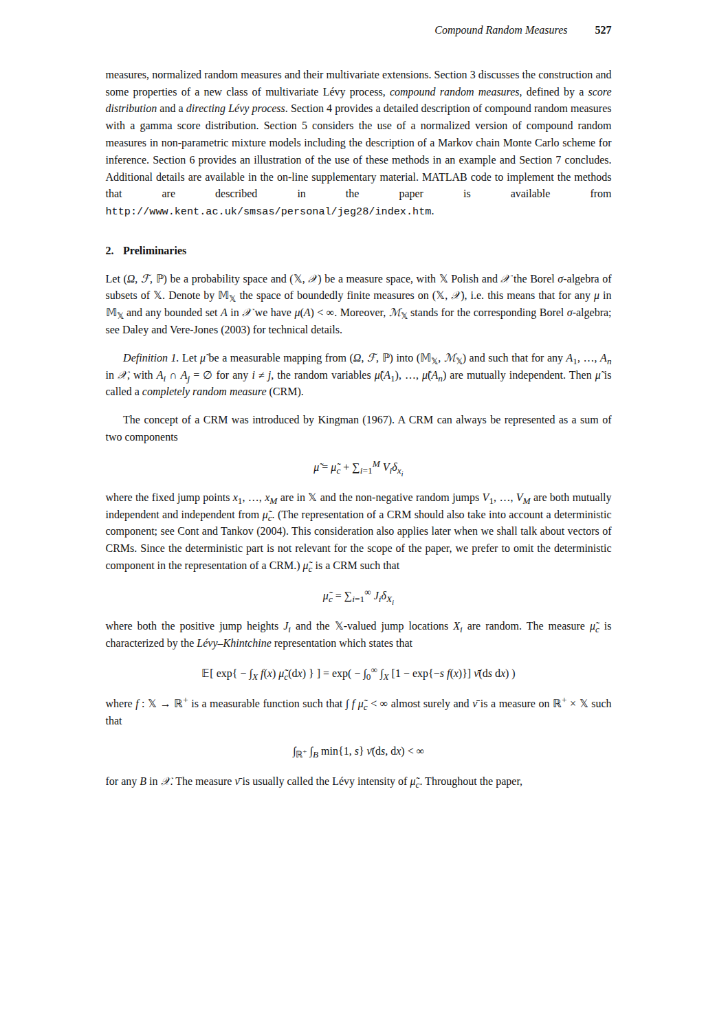Compound Random Measures 527
measures, normalized random measures and their multivariate extensions. Section 3 discusses the construction and some properties of a new class of multivariate Lévy process, compound random measures, defined by a score distribution and a directing Lévy process. Section 4 provides a detailed description of compound random measures with a gamma score distribution. Section 5 considers the use of a normalized version of compound random measures in non-parametric mixture models including the description of a Markov chain Monte Carlo scheme for inference. Section 6 provides an illustration of the use of these methods in an example and Section 7 concludes. Additional details are available in the on-line supplementary material. MATLAB code to implement the methods that are described in the paper is available from http://www.kent.ac.uk/smsas/personal/jeg28/index.htm.
2. Preliminaries
Let (Ω, ℱ, ℙ) be a probability space and (𝕏, 𝒳) be a measure space, with 𝕏 Polish and 𝒳 the Borel σ-algebra of subsets of 𝕏. Denote by 𝕄𝕏 the space of boundedly finite measures on (𝕏, 𝒳), i.e. this means that for any μ in 𝕄𝕏 and any bounded set A in 𝒳 we have μ(A) < ∞. Moreover, ℳ𝕏 stands for the corresponding Borel σ-algebra; see Daley and Vere-Jones (2003) for technical details.
Definition 1. Let μ̃ be a measurable mapping from (Ω, ℱ, ℙ) into (𝕄𝕏, ℳ𝕏) and such that for any A1, …, An in 𝒳, with Ai ∩ Aj = ∅ for any i ≠ j, the random variables μ̃(A1), …, μ̃(An) are mutually independent. Then μ̃ is called a completely random measure (CRM).
The concept of a CRM was introduced by Kingman (1967). A CRM can always be represented as a sum of two components
μ̃ = μ̃c + ∑i=1M Viδxi
where the fixed jump points x1, …, xM are in 𝕏 and the non-negative random jumps V1, …, VM are both mutually independent and independent from μ̃c. (The representation of a CRM should also take into account a deterministic component; see Cont and Tankov (2004). This consideration also applies later when we shall talk about vectors of CRMs. Since the deterministic part is not relevant for the scope of the paper, we prefer to omit the deterministic component in the representation of a CRM.) μ̃c is a CRM such that
μ̃c = ∑i=1∞ JiδXi
where both the positive jump heights Ji and the 𝕏-valued jump locations Xi are random. The measure μ̃c is characterized by the Lévy–Khintchine representation which states that
𝔼[ exp{ − ∫X f(x) μ̃c(dx) } ] = exp( − ∫0∞ ∫X [1 − exp{−s f(x)}] ν̄(ds dx) )
where f : 𝕏 → ℝ+ is a measurable function such that ∫ f μ̃c < ∞ almost surely and ν̄ is a measure on ℝ+ × 𝕏 such that
∫ℝ+ ∫B min{1, s} ν̄(ds, dx) < ∞
for any B in 𝒳. The measure ν̄ is usually called the Lévy intensity of μ̃c. Throughout the paper,